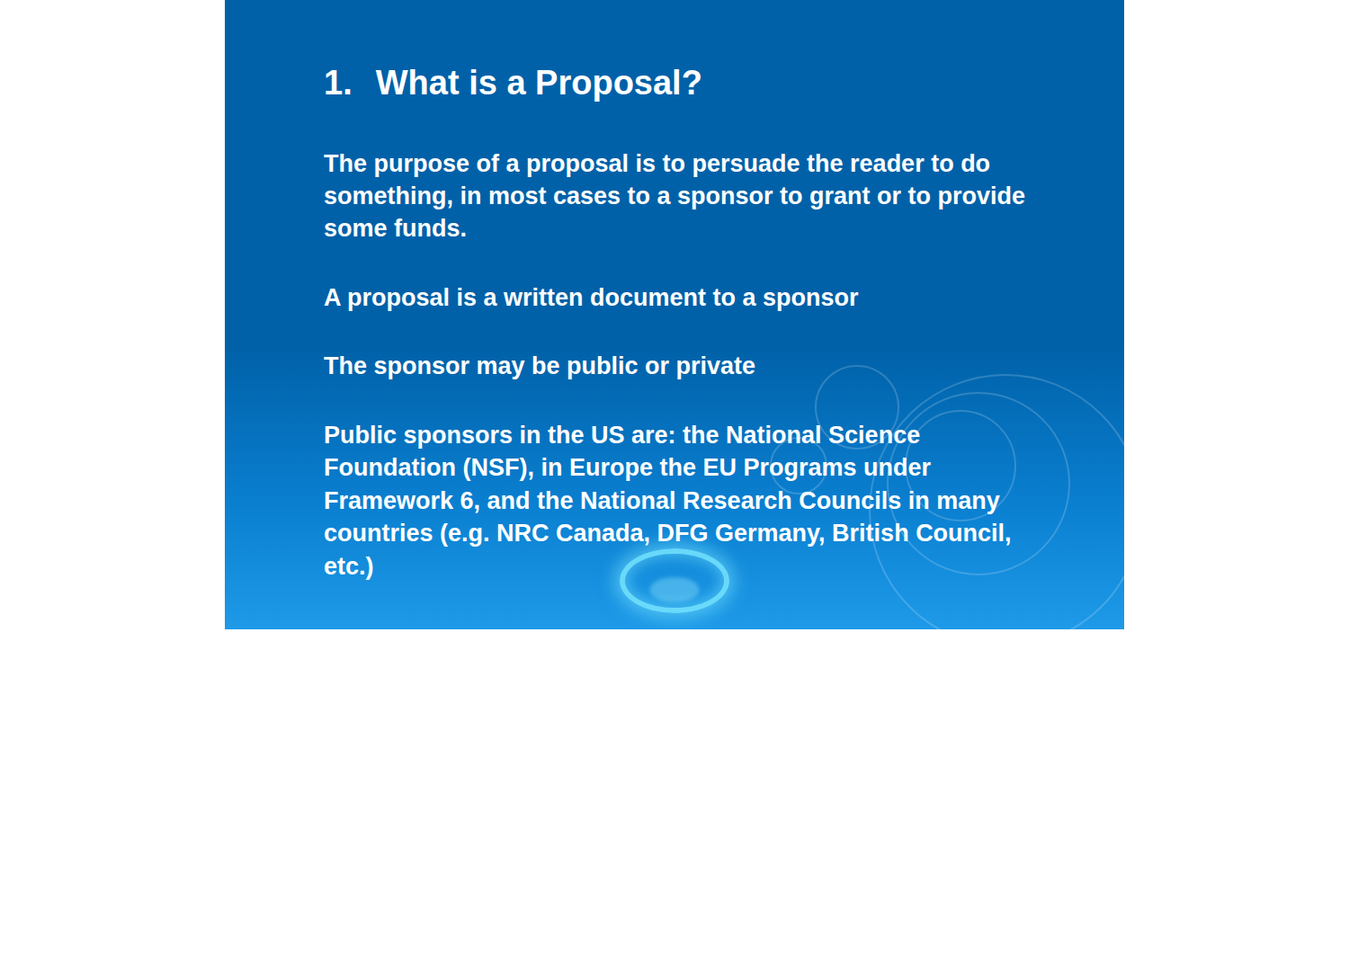1. What is a Proposal?
The purpose of a proposal is to persuade the reader to do something, in most cases to a sponsor to grant or to provide some funds.
A proposal is a written document to a sponsor
The sponsor may be public or private
Public sponsors in the US are: the National Science Foundation (NSF), in Europe the EU Programs under Framework 6, and the National Research Councils in many countries (e.g. NRC Canada, DFG Germany, British Council, etc.)